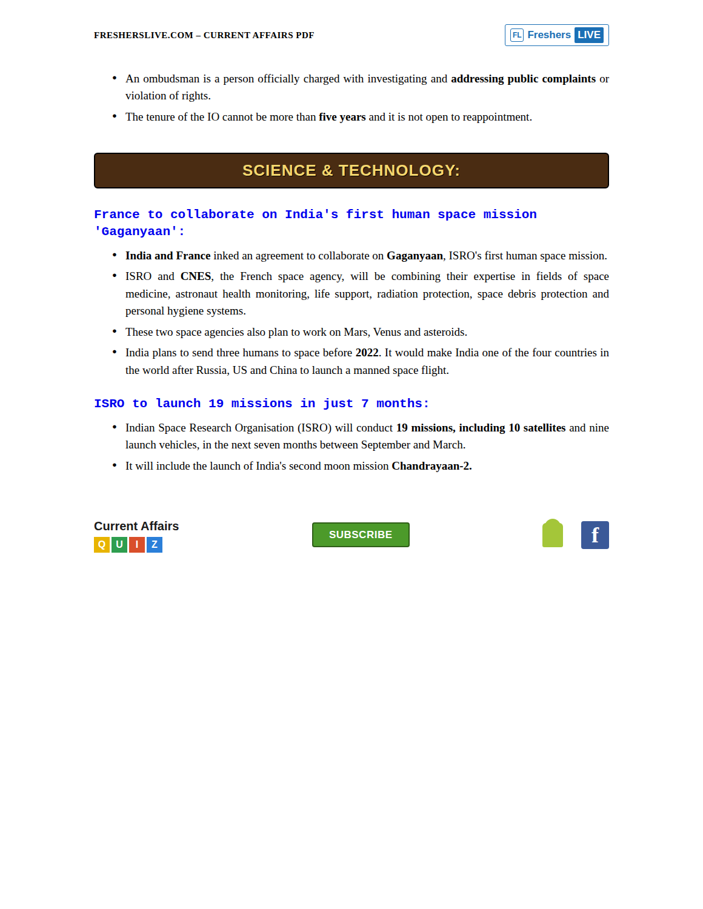FRESHERSLIVE.COM – CURRENT AFFAIRS PDF
FL Freshers LIVE
An ombudsman is a person officially charged with investigating and addressing public complaints or violation of rights.
The tenure of the IO cannot be more than five years and it is not open to reappointment.
SCIENCE & TECHNOLOGY:
France to collaborate on India's first human space mission 'Gaganyaan':
India and France inked an agreement to collaborate on Gaganyaan, ISRO's first human space mission.
ISRO and CNES, the French space agency, will be combining their expertise in fields of space medicine, astronaut health monitoring, life support, radiation protection, space debris protection and personal hygiene systems.
These two space agencies also plan to work on Mars, Venus and asteroids.
India plans to send three humans to space before 2022. It would make India one of the four countries in the world after Russia, US and China to launch a manned space flight.
ISRO to launch 19 missions in just 7 months:
Indian Space Research Organisation (ISRO) will conduct 19 missions, including 10 satellites and nine launch vehicles, in the next seven months between September and March.
It will include the launch of India's second moon mission Chandrayaan-2.
Current Affairs
Q U I Z
SUBSCRIBE
f